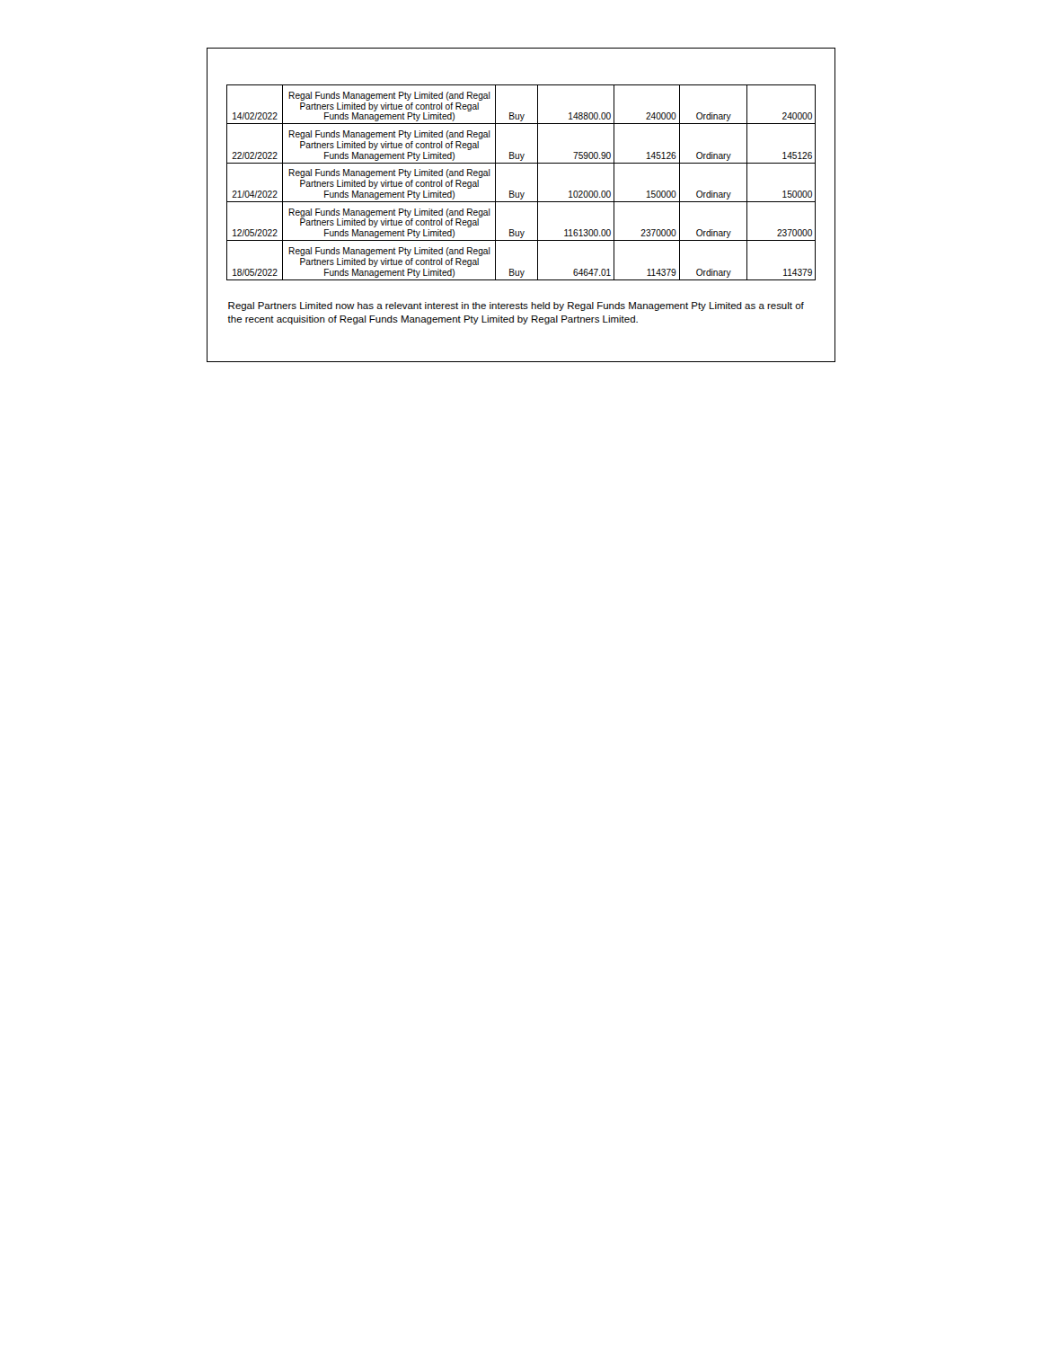| 14/02/2022 | Regal Funds Management Pty Limited (and Regal Partners Limited by virtue of control of Regal Funds Management Pty Limited) | Buy | 148800.00 | 240000 | Ordinary | 240000 |
| 22/02/2022 | Regal Funds Management Pty Limited (and Regal Partners Limited by virtue of control of Regal Funds Management Pty Limited) | Buy | 75900.90 | 145126 | Ordinary | 145126 |
| 21/04/2022 | Regal Funds Management Pty Limited (and Regal Partners Limited by virtue of control of Regal Funds Management Pty Limited) | Buy | 102000.00 | 150000 | Ordinary | 150000 |
| 12/05/2022 | Regal Funds Management Pty Limited (and Regal Partners Limited by virtue of control of Regal Funds Management Pty Limited) | Buy | 1161300.00 | 2370000 | Ordinary | 2370000 |
| 18/05/2022 | Regal Funds Management Pty Limited (and Regal Partners Limited by virtue of control of Regal Funds Management Pty Limited) | Buy | 64647.01 | 114379 | Ordinary | 114379 |
Regal Partners Limited now has a relevant interest in the interests held by Regal Funds Management Pty Limited as a result of the recent acquisition of Regal Funds Management Pty Limited by Regal Partners Limited.